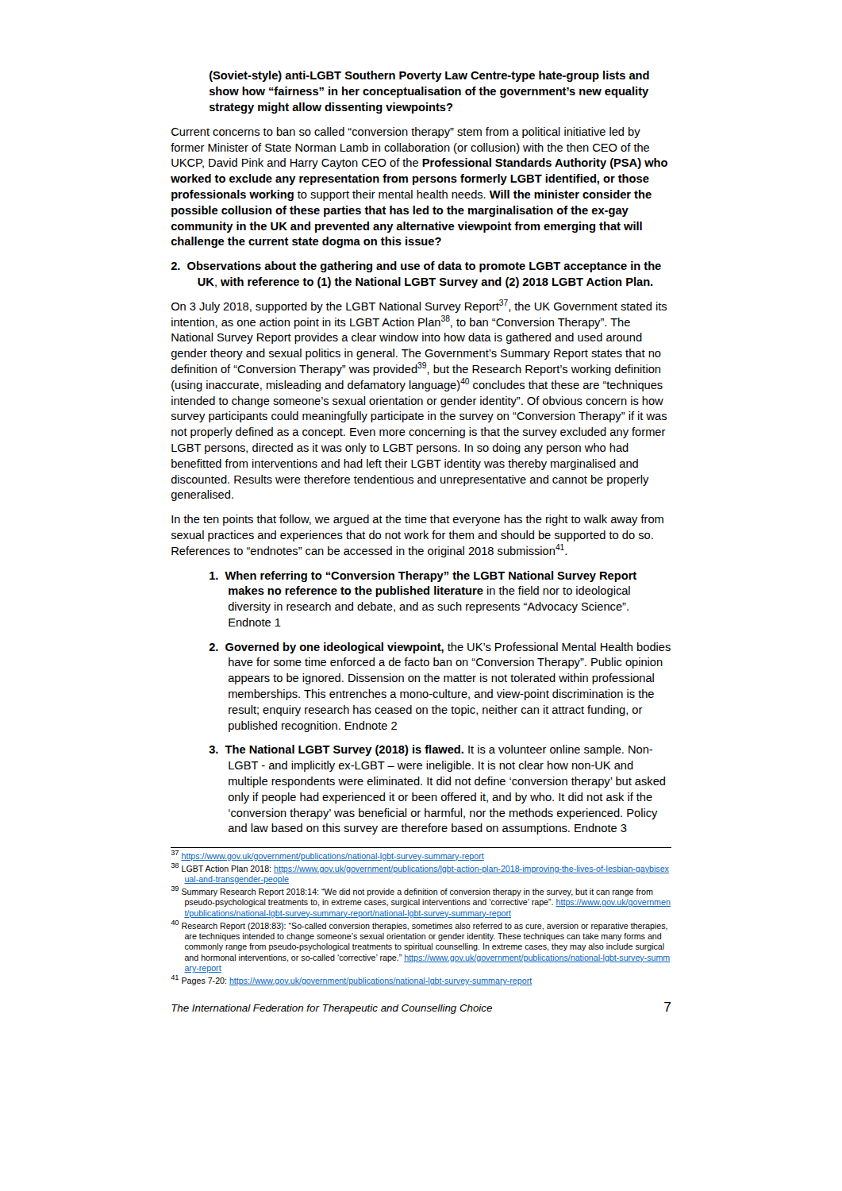(Soviet-style) anti-LGBT Southern Poverty Law Centre-type hate-group lists and show how “fairness” in her conceptualisation of the government’s new equality strategy might allow dissenting viewpoints?
Current concerns to ban so called “conversion therapy” stem from a political initiative led by former Minister of State Norman Lamb in collaboration (or collusion) with the then CEO of the UKCP, David Pink and Harry Cayton CEO of the Professional Standards Authority (PSA) who worked to exclude any representation from persons formerly LGBT identified, or those professionals working to support their mental health needs. Will the minister consider the possible collusion of these parties that has led to the marginalisation of the ex-gay community in the UK and prevented any alternative viewpoint from emerging that will challenge the current state dogma on this issue?
2. Observations about the gathering and use of data to promote LGBT acceptance in the UK, with reference to (1) the National LGBT Survey and (2) 2018 LGBT Action Plan.
On 3 July 2018, supported by the LGBT National Survey Report37, the UK Government stated its intention, as one action point in its LGBT Action Plan38, to ban “Conversion Therapy”. The National Survey Report provides a clear window into how data is gathered and used around gender theory and sexual politics in general. The Government’s Summary Report states that no definition of “Conversion Therapy” was provided39, but the Research Report’s working definition (using inaccurate, misleading and defamatory language)40 concludes that these are “techniques intended to change someone’s sexual orientation or gender identity”. Of obvious concern is how survey participants could meaningfully participate in the survey on “Conversion Therapy” if it was not properly defined as a concept. Even more concerning is that the survey excluded any former LGBT persons, directed as it was only to LGBT persons. In so doing any person who had benefitted from interventions and had left their LGBT identity was thereby marginalised and discounted. Results were therefore tendentious and unrepresentative and cannot be properly generalised.
In the ten points that follow, we argued at the time that everyone has the right to walk away from sexual practices and experiences that do not work for them and should be supported to do so. References to “endnotes” can be accessed in the original 2018 submission41.
1. When referring to “Conversion Therapy” the LGBT National Survey Report makes no reference to the published literature in the field nor to ideological diversity in research and debate, and as such represents “Advocacy Science”. Endnote 1
2. Governed by one ideological viewpoint, the UK’s Professional Mental Health bodies have for some time enforced a de facto ban on “Conversion Therapy”. Public opinion appears to be ignored. Dissension on the matter is not tolerated within professional memberships. This entrenches a mono-culture, and view-point discrimination is the result; enquiry research has ceased on the topic, neither can it attract funding, or published recognition. Endnote 2
3. The National LGBT Survey (2018) is flawed. It is a volunteer online sample. Non-LGBT - and implicitly ex-LGBT – were ineligible. It is not clear how non-UK and multiple respondents were eliminated. It did not define ‘conversion therapy’ but asked only if people had experienced it or been offered it, and by who. It did not ask if the ‘conversion therapy’ was beneficial or harmful, nor the methods experienced. Policy and law based on this survey are therefore based on assumptions. Endnote 3
37 https://www.gov.uk/government/publications/national-lgbt-survey-summary-report
38 LGBT Action Plan 2018: https://www.gov.uk/government/publications/lgbt-action-plan-2018-improving-the-lives-of-lesbian-gaybisexual-and-transgender-people
39 Summary Research Report 2018:14: “We did not provide a definition of conversion therapy in the survey, but it can range from pseudo-psychological treatments to, in extreme cases, surgical interventions and ‘corrective’ rape”. https://www.gov.uk/government/publications/national-lgbt-survey-summary-report/national-lgbt-survey-summary-report
40 Research Report (2018:83): “So-called conversion therapies, sometimes also referred to as cure, aversion or reparative therapies, are techniques intended to change someone’s sexual orientation or gender identity. These techniques can take many forms and commonly range from pseudo-psychological treatments to spiritual counselling. In extreme cases, they may also include surgical and hormonal interventions, or so-called ‘corrective’ rape.” https://www.gov.uk/government/publications/national-lgbt-survey-summary-report
41 Pages 7-20: https://www.gov.uk/government/publications/national-lgbt-survey-summary-report
The International Federation for Therapeutic and Counselling Choice 7